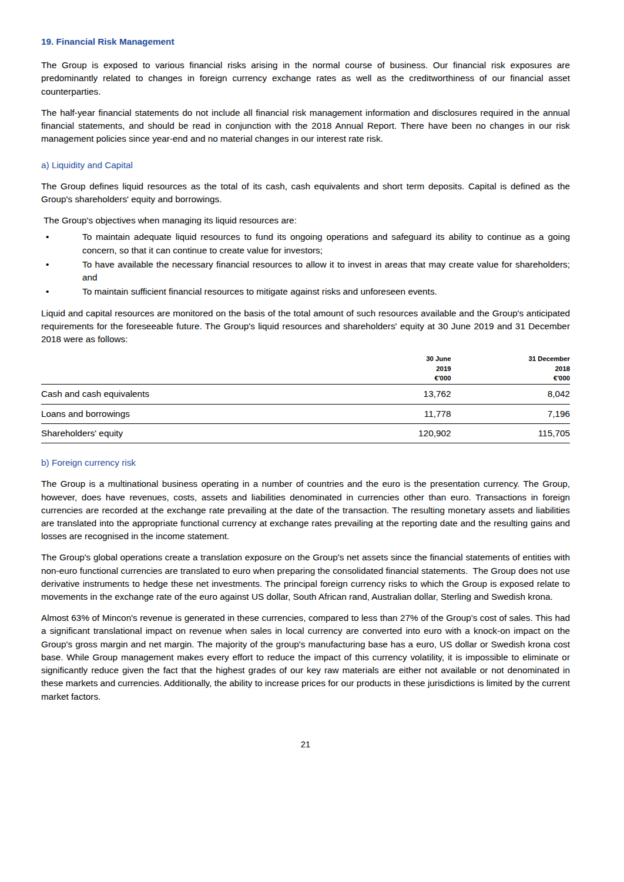19. Financial Risk Management
The Group is exposed to various financial risks arising in the normal course of business. Our financial risk exposures are predominantly related to changes in foreign currency exchange rates as well as the creditworthiness of our financial asset counterparties.
The half-year financial statements do not include all financial risk management information and disclosures required in the annual financial statements, and should be read in conjunction with the 2018 Annual Report. There have been no changes in our risk management policies since year-end and no material changes in our interest rate risk.
a) Liquidity and Capital
The Group defines liquid resources as the total of its cash, cash equivalents and short term deposits. Capital is defined as the Group's shareholders' equity and borrowings.
The Group's objectives when managing its liquid resources are:
•
To maintain adequate liquid resources to fund its ongoing operations and safeguard its ability to continue as a going concern, so that it can continue to create value for investors;
•
To have available the necessary financial resources to allow it to invest in areas that may create value for shareholders; and
•
To maintain sufficient financial resources to mitigate against risks and unforeseen events.
Liquid and capital resources are monitored on the basis of the total amount of such resources available and the Group's anticipated requirements for the foreseeable future. The Group's liquid resources and shareholders' equity at 30 June 2019 and 31 December 2018 were as follows:
| | 30 June 2019 €'000 | 31 December 2018 €'000 |
| --- | --- | --- |
| Cash and cash equivalents | 13,762 | 8,042 |
| Loans and borrowings | 11,778 | 7,196 |
| Shareholders' equity | 120,902 | 115,705 |
b) Foreign currency risk
The Group is a multinational business operating in a number of countries and the euro is the presentation currency. The Group, however, does have revenues, costs, assets and liabilities denominated in currencies other than euro. Transactions in foreign currencies are recorded at the exchange rate prevailing at the date of the transaction. The resulting monetary assets and liabilities are translated into the appropriate functional currency at exchange rates prevailing at the reporting date and the resulting gains and losses are recognised in the income statement.
The Group's global operations create a translation exposure on the Group's net assets since the financial statements of entities with non-euro functional currencies are translated to euro when preparing the consolidated financial statements. The Group does not use derivative instruments to hedge these net investments. The principal foreign currency risks to which the Group is exposed relate to movements in the exchange rate of the euro against US dollar, South African rand, Australian dollar, Sterling and Swedish krona.
Almost 63% of Mincon's revenue is generated in these currencies, compared to less than 27% of the Group's cost of sales. This had a significant translational impact on revenue when sales in local currency are converted into euro with a knock-on impact on the Group's gross margin and net margin. The majority of the group's manufacturing base has a euro, US dollar or Swedish krona cost base. While Group management makes every effort to reduce the impact of this currency volatility, it is impossible to eliminate or significantly reduce given the fact that the highest grades of our key raw materials are either not available or not denominated in these markets and currencies. Additionally, the ability to increase prices for our products in these jurisdictions is limited by the current market factors.
21